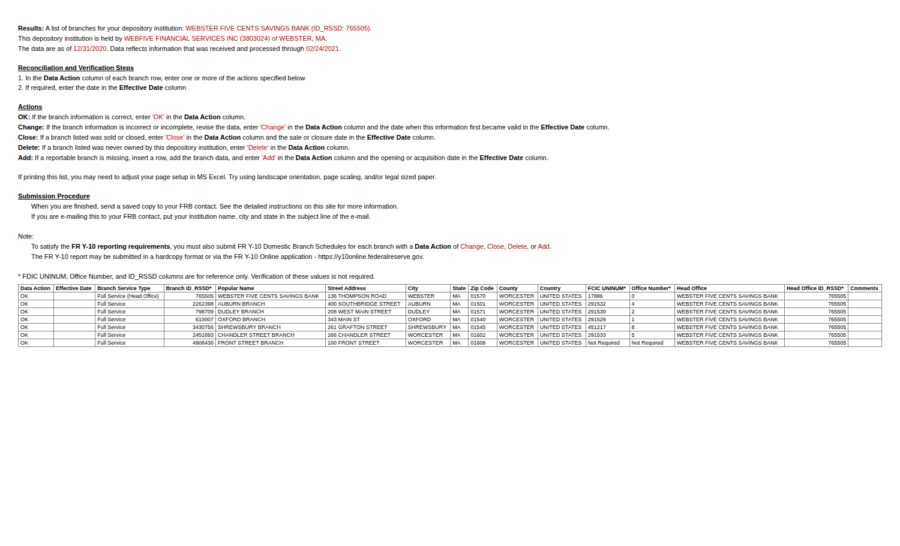Results: A list of branches for your depository institution: WEBSTER FIVE CENTS SAVINGS BANK (ID_RSSD: 765505).
This depository institution is held by WEBFIVE FINANCIAL SERVICES INC (3803024) of WEBSTER, MA.
The data are as of 12/31/2020. Data reflects information that was received and processed through 02/24/2021.
Reconciliation and Verification Steps
1. In the Data Action column of each branch row, enter one or more of the actions specified below
2. If required, enter the date in the Effective Date column
Actions
OK: If the branch information is correct, enter 'OK' in the Data Action column.
Change: If the branch information is incorrect or incomplete, revise the data, enter 'Change' in the Data Action column and the date when this information first became valid in the Effective Date column.
Close: If a branch listed was sold or closed, enter 'Close' in the Data Action column and the sale or closure date in the Effective Date column.
Delete: If a branch listed was never owned by this depository institution, enter 'Delete' in the Data Action column.
Add: If a reportable branch is missing, insert a row, add the branch data, and enter 'Add' in the Data Action column and the opening or acquisition date in the Effective Date column.
If printing this list, you may need to adjust your page setup in MS Excel. Try using landscape orientation, page scaling, and/or legal sized paper.
Submission Procedure
When you are finished, send a saved copy to your FRB contact. See the detailed instructions on this site for more information.
If you are e-mailing this to your FRB contact, put your institution name, city and state in the subject line of the e-mail.
Note:
To satisfy the FR Y-10 reporting requirements, you must also submit FR Y-10 Domestic Branch Schedules for each branch with a Data Action of Change, Close, Delete, or Add.
The FR Y-10 report may be submitted in a hardcopy format or via the FR Y-10 Online application - https://y10online.federalreserve.gov.
* FDIC UNINUM, Office Number, and ID_RSSD columns are for reference only. Verification of these values is not required.
| Data Action | Effective Date | Branch Service Type | Branch ID_RSSD* | Popular Name | Street Address | City | State | Zip Code | County | Country | FCIC UNINUM* | Office Number* | Head Office | Head Office ID_RSSD* | Comments |
| --- | --- | --- | --- | --- | --- | --- | --- | --- | --- | --- | --- | --- | --- | --- | --- |
| OK | | Full Service (Head Office) | 765505 | WEBSTER FIVE CENTS SAVINGS BANK | 136 THOMPSON ROAD | WEBSTER | MA | 01570 | WORCESTER | UNITED STATES | 17886 | 0 | WEBSTER FIVE CENTS SAVINGS BANK | 765505 | |
| OK | | Full Service | 2262398 | AUBURN BRANCH | 400 SOUTHBRIDGE STREET | AUBURN | MA | 01501 | WORCESTER | UNITED STATES | 291532 | 4 | WEBSTER FIVE CENTS SAVINGS BANK | 765505 | |
| OK | | Full Service | 798709 | DUDLEY BRANCH | 208 WEST MAIN STREET | DUDLEY | MA | 01571 | WORCESTER | UNITED STATES | 291530 | 2 | WEBSTER FIVE CENTS SAVINGS BANK | 765505 | |
| OK | | Full Service | 610007 | OXFORD BRANCH | 343 MAIN ST | OXFORD | MA | 01540 | WORCESTER | UNITED STATES | 291529 | 1 | WEBSTER FIVE CENTS SAVINGS BANK | 765505 | |
| OK | | Full Service | 3430756 | SHREWSBURY BRANCH | 261 GRAFTON STREET | SHREWSBURY | MA | 01545 | WORCESTER | UNITED STATES | 451217 | 8 | WEBSTER FIVE CENTS SAVINGS BANK | 765505 | |
| OK | | Full Service | 2451893 | CHANDLER STREET BRANCH | 266 CHANDLER STREET | WORCESTER | MA | 01602 | WORCESTER | UNITED STATES | 291533 | 5 | WEBSTER FIVE CENTS SAVINGS BANK | 765505 | |
| OK | | Full Service | 4908430 | FRONT STREET BRANCH | 100 FRONT STREET | WORCESTER | MA | 01608 | WORCESTER | UNITED STATES | Not Required | Not Required | WEBSTER FIVE CENTS SAVINGS BANK | 765505 | |